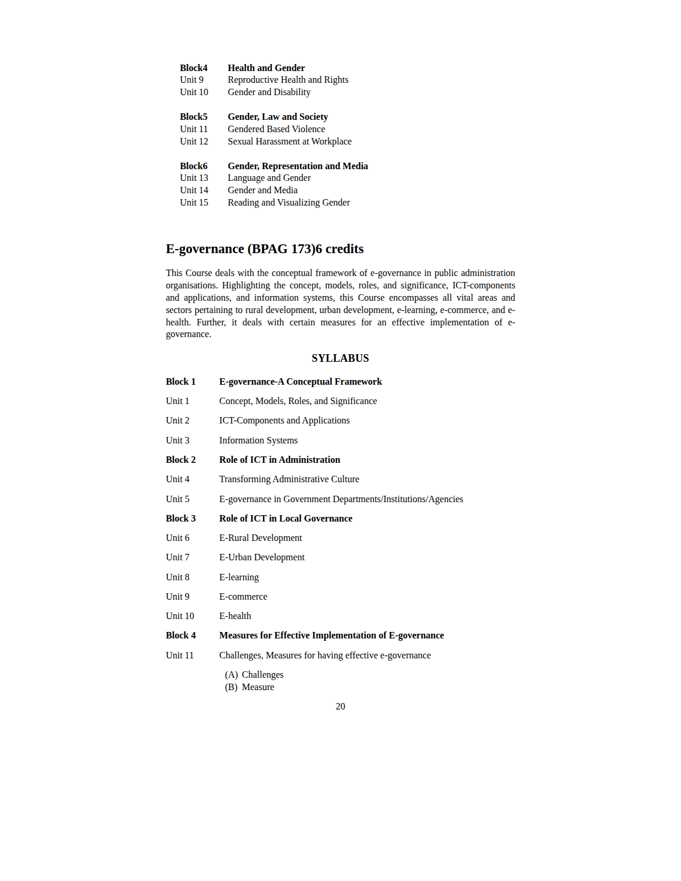Block4 Health and Gender
Unit 9 Reproductive Health and Rights
Unit 10 Gender and Disability
Block5 Gender, Law and Society
Unit 11 Gendered Based Violence
Unit 12 Sexual Harassment at Workplace
Block6 Gender, Representation and Media
Unit 13 Language and Gender
Unit 14 Gender and Media
Unit 15 Reading and Visualizing Gender
E-governance (BPAG 173)6 credits
This Course deals with the conceptual framework of e-governance in public administration organisations. Highlighting the concept, models, roles, and significance, ICT-components and applications, and information systems, this Course encompasses all vital areas and sectors pertaining to rural development, urban development, e-learning, e-commerce, and e-health. Further, it deals with certain measures for an effective implementation of e-governance.
SYLLABUS
Block 1 E-governance-A Conceptual Framework
Unit 1 Concept, Models, Roles, and Significance
Unit 2 ICT-Components and Applications
Unit 3 Information Systems
Block 2 Role of ICT in Administration
Unit 4 Transforming Administrative Culture
Unit 5 E-governance in Government Departments/Institutions/Agencies
Block 3 Role of ICT in Local Governance
Unit 6 E-Rural Development
Unit 7 E-Urban Development
Unit 8 E-learning
Unit 9 E-commerce
Unit 10 E-health
Block 4 Measures for Effective Implementation of E-governance
Unit 11 Challenges, Measures for having effective e-governance
(A) Challenges
(B) Measure
20